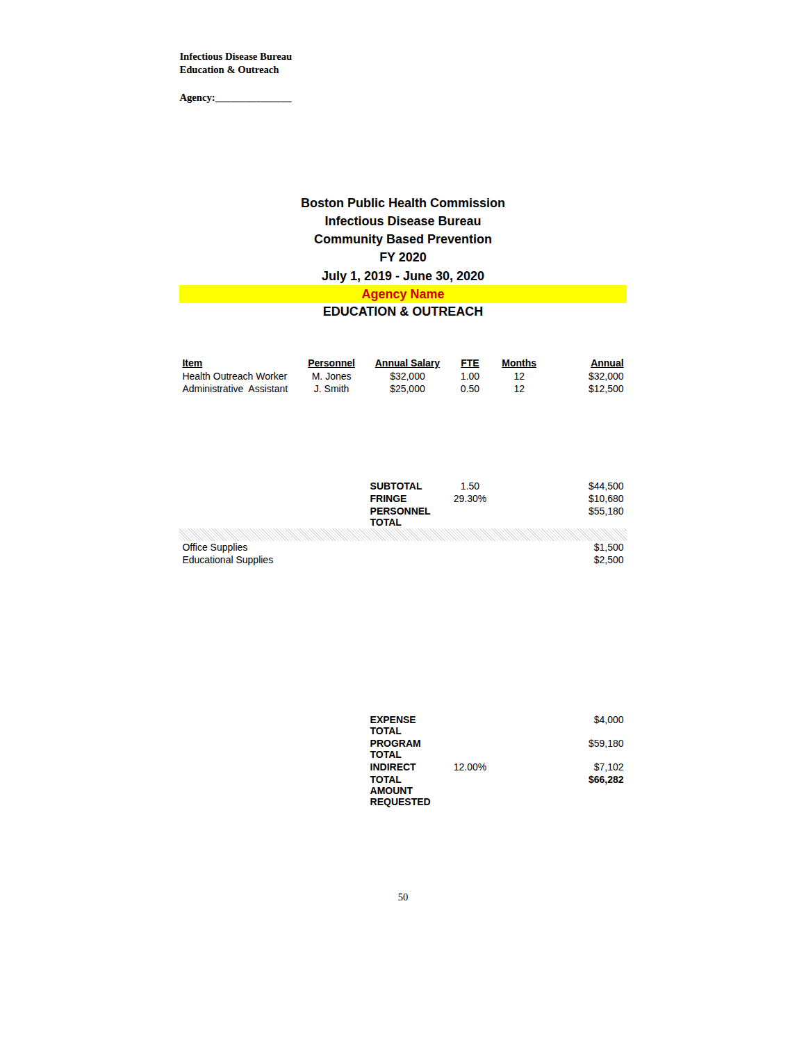Infectious Disease Bureau
Education & Outreach
Agency:_______________
Boston Public Health Commission
Infectious Disease Bureau
Community Based Prevention
FY 2020
July 1, 2019 - June 30, 2020
Agency Name
EDUCATION & OUTREACH
| Item | Personnel | Annual Salary | FTE | Months | Annual |
| --- | --- | --- | --- | --- | --- |
| Health Outreach Worker | M. Jones | $32,000 | 1.00 | 12 | $32,000 |
| Administrative Assistant | J. Smith | $25,000 | 0.50 | 12 | $12,500 |
| | | SUBTOTAL | 1.50 | | $44,500 |
| | | FRINGE | 29.30% | | $10,680 |
| | | PERSONNEL TOTAL | | | $55,180 |
| Office Supplies | | | | | $1,500 |
| Educational Supplies | | | | | $2,500 |
| | | EXPENSE TOTAL | | | $4,000 |
| | | PROGRAM TOTAL | | | $59,180 |
| | | INDIRECT | 12.00% | | $7,102 |
| | | TOTAL AMOUNT REQUESTED | | | $66,282 |
50